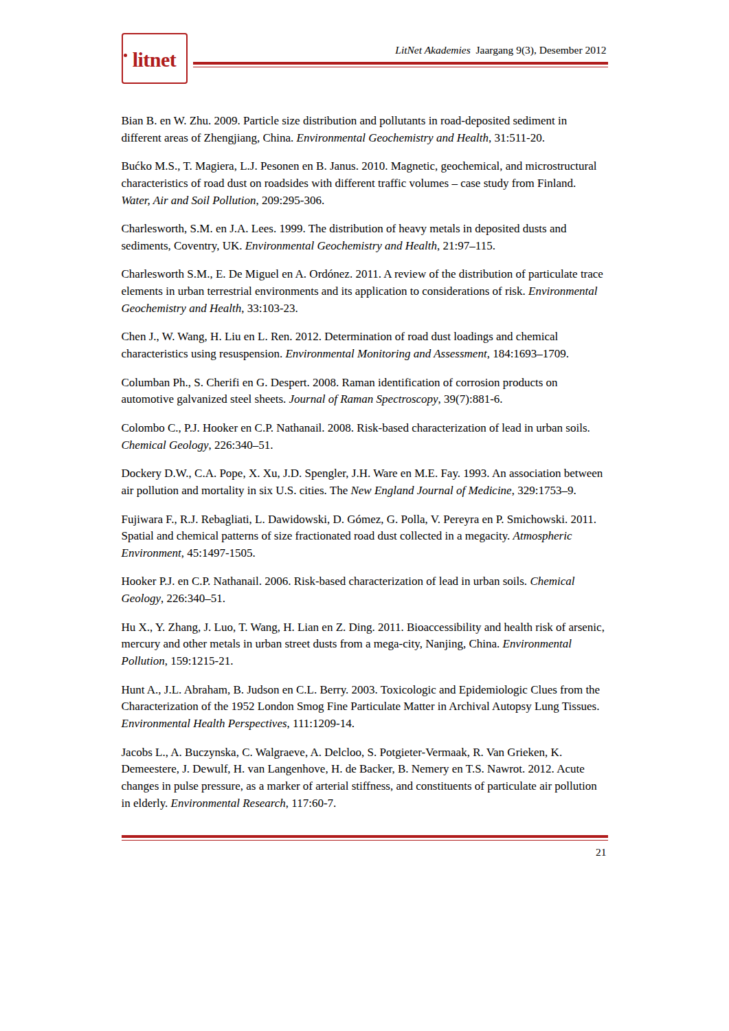litnet
LitNet Akademies Jaargang 9(3), Desember 2012
Bian B. en W. Zhu. 2009. Particle size distribution and pollutants in road-deposited sediment in different areas of Zhengjiang, China. Environmental Geochemistry and Health, 31:511-20.
Bućko M.S., T. Magiera, L.J. Pesonen en B. Janus. 2010. Magnetic, geochemical, and microstructural characteristics of road dust on roadsides with different traffic volumes – case study from Finland. Water, Air and Soil Pollution, 209:295-306.
Charlesworth, S.M. en J.A. Lees. 1999. The distribution of heavy metals in deposited dusts and sediments, Coventry, UK. Environmental Geochemistry and Health, 21:97–115.
Charlesworth S.M., E. De Miguel en A. Ordónez. 2011. A review of the distribution of particulate trace elements in urban terrestrial environments and its application to considerations of risk. Environmental Geochemistry and Health, 33:103-23.
Chen J., W. Wang, H. Liu en L. Ren. 2012. Determination of road dust loadings and chemical characteristics using resuspension. Environmental Monitoring and Assessment, 184:1693–1709.
Columban Ph., S. Cherifi en G. Despert. 2008. Raman identification of corrosion products on automotive galvanized steel sheets. Journal of Raman Spectroscopy, 39(7):881-6.
Colombo C., P.J. Hooker en C.P. Nathanail. 2008. Risk-based characterization of lead in urban soils. Chemical Geology, 226:340–51.
Dockery D.W., C.A. Pope, X. Xu, J.D. Spengler, J.H. Ware en M.E. Fay. 1993. An association between air pollution and mortality in six U.S. cities. The New England Journal of Medicine, 329:1753–9.
Fujiwara F., R.J. Rebagliati, L. Dawidowski, D. Gómez, G. Polla, V. Pereyra en P. Smichowski. 2011. Spatial and chemical patterns of size fractionated road dust collected in a megacity. Atmospheric Environment, 45:1497-1505.
Hooker P.J. en C.P. Nathanail. 2006. Risk-based characterization of lead in urban soils. Chemical Geology, 226:340–51.
Hu X., Y. Zhang, J. Luo, T. Wang, H. Lian en Z. Ding. 2011. Bioaccessibility and health risk of arsenic, mercury and other metals in urban street dusts from a mega-city, Nanjing, China. Environmental Pollution, 159:1215-21.
Hunt A., J.L. Abraham, B. Judson en C.L. Berry. 2003. Toxicologic and Epidemiologic Clues from the Characterization of the 1952 London Smog Fine Particulate Matter in Archival Autopsy Lung Tissues. Environmental Health Perspectives, 111:1209-14.
Jacobs L., A. Buczynska, C. Walgraeve, A. Delcloo, S. Potgieter-Vermaak, R. Van Grieken, K. Demeestere, J. Dewulf, H. van Langenhove, H. de Backer, B. Nemery en T.S. Nawrot. 2012. Acute changes in pulse pressure, as a marker of arterial stiffness, and constituents of particulate air pollution in elderly. Environmental Research, 117:60-7.
21